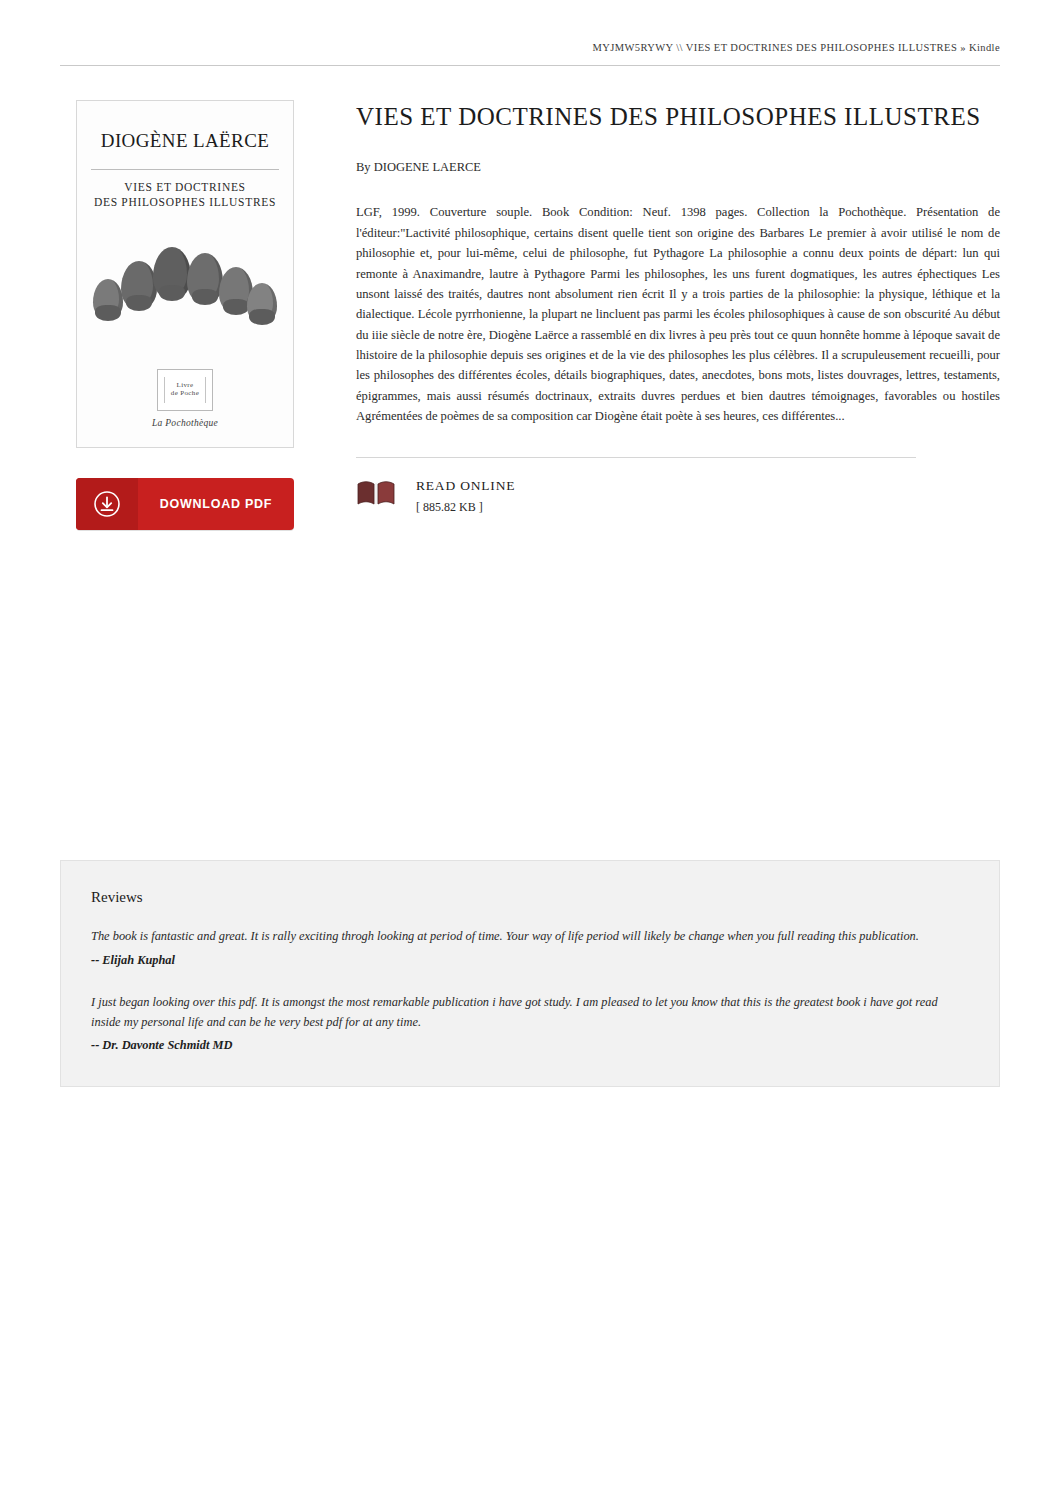MYJMW5RYWY \\ VIES ET DOCTRINES DES PHILOSOPHES ILLUSTRES » Kindle
DIOGÈNE LAËRCE
VIES ET DOCTRINES
DES PHILOSOPHES ILLUSTRES
Livre
de Poche
La Pochothèque
DOWNLOAD PDF
VIES ET DOCTRINES DES PHILOSOPHES ILLUSTRES
By DIOGENE LAERCE
LGF, 1999. Couverture souple. Book Condition: Neuf. 1398 pages. Collection la Pochothèque. Présentation de l'éditeur:"Lactivité philosophique, certains disent quelle tient son origine des Barbares Le premier à avoir utilisé le nom de philosophie et, pour lui-même, celui de philosophe, fut Pythagore La philosophie a connu deux points de départ: lun qui remonte à Anaximandre, lautre à Pythagore Parmi les philosophes, les uns furent dogmatiques, les autres éphectiques Les unsont laissé des traités, dautres nont absolument rien écrit Il y a trois parties de la philosophie: la physique, léthique et la dialectique. Lécole pyrrhonienne, la plupart ne lincluent pas parmi les écoles philosophiques à cause de son obscurité Au début du iiie siècle de notre ère, Diogène Laërce a rassemblé en dix livres à peu près tout ce quun honnête homme à lépoque savait de lhistoire de la philosophie depuis ses origines et de la vie des philosophes les plus célèbres. Il a scrupuleusement recueilli, pour les philosophes des différentes écoles, détails biographiques, dates, anecdotes, bons mots, listes douvrages, lettres, testaments, épigrammes, mais aussi résumés doctrinaux, extraits duvres perdues et bien dautres témoignages, favorables ou hostiles Agrémentées de poèmes de sa composition car Diogène était poète à ses heures, ces différentes...
READ ONLINE
[ 885.82 KB ]
Reviews
The book is fantastic and great. It is rally exciting throgh looking at period of time. Your way of life period will likely be change when you full reading this publication.
-- Elijah Kuphal
I just began looking over this pdf. It is amongst the most remarkable publication i have got study. I am pleased to let you know that this is the greatest book i have got read inside my personal life and can be he very best pdf for at any time.
-- Dr. Davonte Schmidt MD